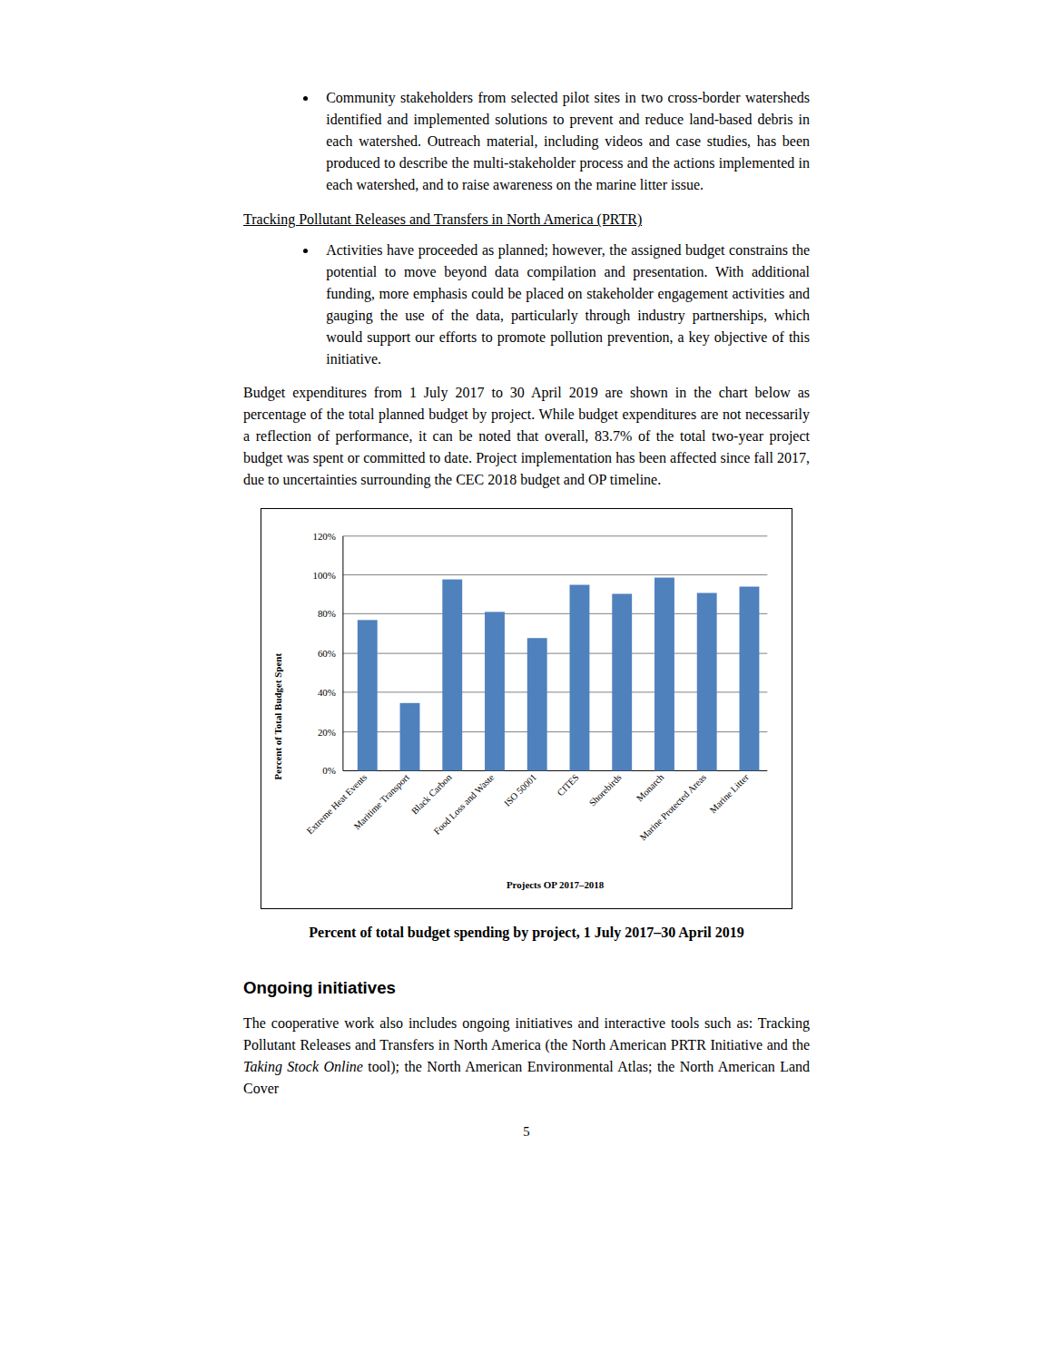Community stakeholders from selected pilot sites in two cross-border watersheds identified and implemented solutions to prevent and reduce land-based debris in each watershed. Outreach material, including videos and case studies, has been produced to describe the multi-stakeholder process and the actions implemented in each watershed, and to raise awareness on the marine litter issue.
Tracking Pollutant Releases and Transfers in North America (PRTR)
Activities have proceeded as planned; however, the assigned budget constrains the potential to move beyond data compilation and presentation. With additional funding, more emphasis could be placed on stakeholder engagement activities and gauging the use of the data, particularly through industry partnerships, which would support our efforts to promote pollution prevention, a key objective of this initiative.
Budget expenditures from 1 July 2017 to 30 April 2019 are shown in the chart below as percentage of the total planned budget by project. While budget expenditures are not necessarily a reflection of performance, it can be noted that overall, 83.7% of the total two-year project budget was spent or committed to date. Project implementation has been affected since fall 2017, due to uncertainties surrounding the CEC 2018 budget and OP timeline.
Percent of Total Budget Spent 120% 100% 80% 60% 40% 20% 0% Extreme Heat Events Maritime Transport Black Carbon Food Loss and Waste ISO 50001 CITES Shorebirds Monarch Marine Protected Areas Marine Litter Projects OP 2017–2018
Percent of total budget spending by project, 1 July 2017–30 April 2019
Ongoing initiatives
The cooperative work also includes ongoing initiatives and interactive tools such as: Tracking Pollutant Releases and Transfers in North America (the North American PRTR Initiative and the Taking Stock Online tool); the North American Environmental Atlas; the North American Land Cover
5